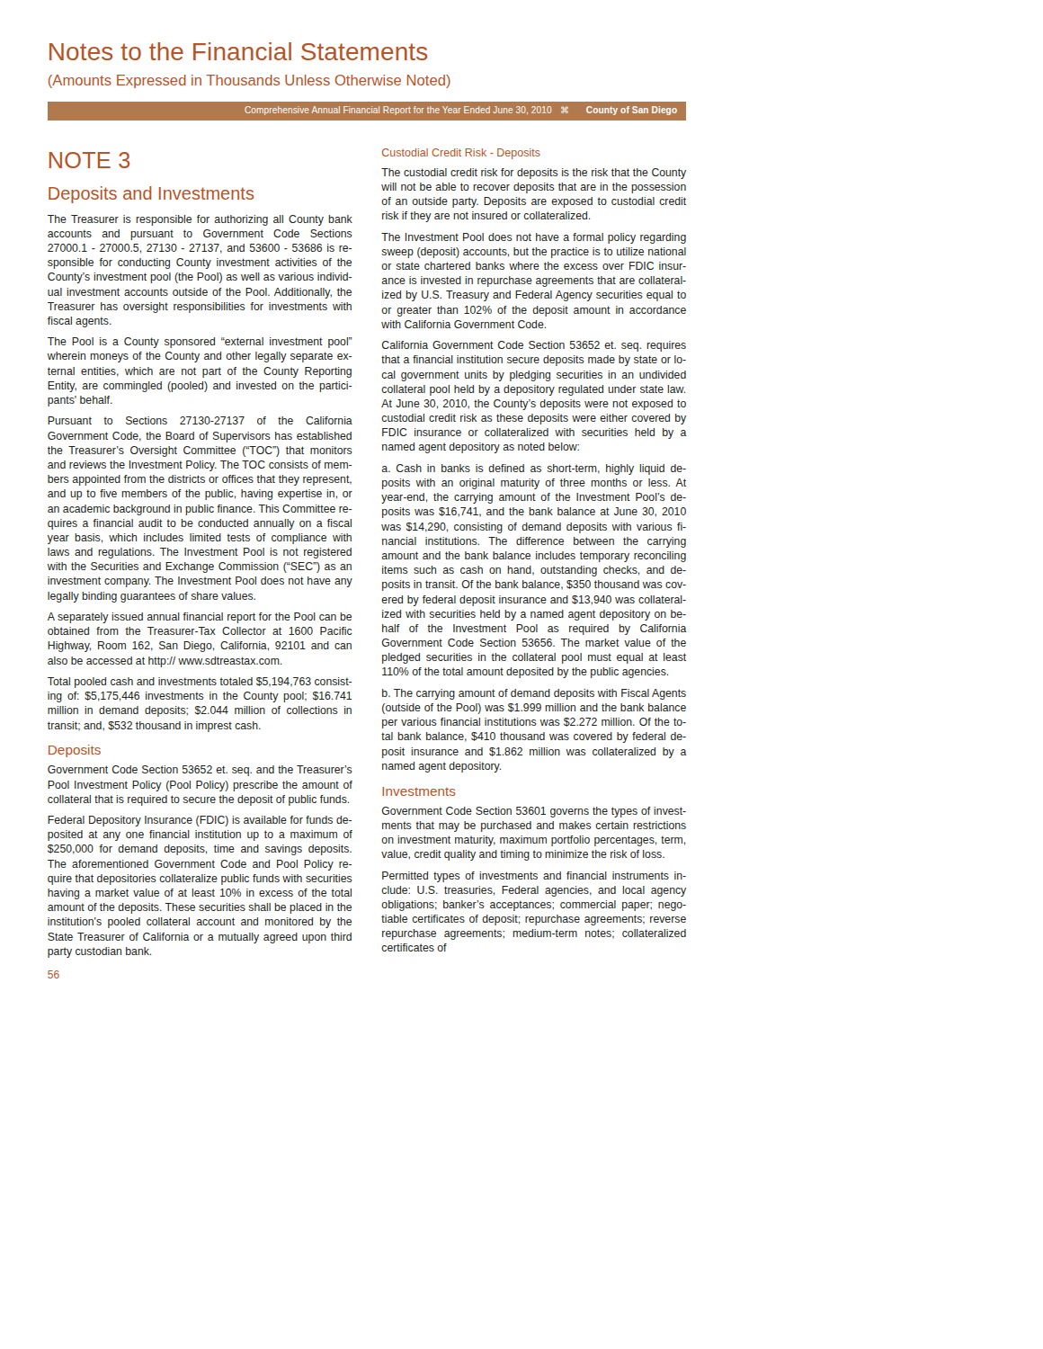Notes to the Financial Statements
(Amounts Expressed in Thousands Unless Otherwise Noted)
Comprehensive Annual Financial Report for the Year Ended June 30, 2010 ⌘ County of San Diego
NOTE 3
Deposits and Investments
The Treasurer is responsible for authorizing all County bank accounts and pursuant to Government Code Sections 27000.1 - 27000.5, 27130 - 27137, and 53600 - 53686 is responsible for conducting County investment activities of the County’s investment pool (the Pool) as well as various individual investment accounts outside of the Pool. Additionally, the Treasurer has oversight responsibilities for investments with fiscal agents.
The Pool is a County sponsored “external investment pool” wherein moneys of the County and other legally separate external entities, which are not part of the County Reporting Entity, are commingled (pooled) and invested on the participants' behalf.
Pursuant to Sections 27130-27137 of the California Government Code, the Board of Supervisors has established the Treasurer’s Oversight Committee (“TOC”) that monitors and reviews the Investment Policy. The TOC consists of members appointed from the districts or offices that they represent, and up to five members of the public, having expertise in, or an academic background in public finance. This Committee requires a financial audit to be conducted annually on a fiscal year basis, which includes limited tests of compliance with laws and regulations. The Investment Pool is not registered with the Securities and Exchange Commission (“SEC”) as an investment company. The Investment Pool does not have any legally binding guarantees of share values.
A separately issued annual financial report for the Pool can be obtained from the Treasurer-Tax Collector at 1600 Pacific Highway, Room 162, San Diego, California, 92101 and can also be accessed at http:// www.sdtreastax.com.
Total pooled cash and investments totaled $5,194,763 consisting of: $5,175,446 investments in the County pool; $16.741 million in demand deposits; $2.044 million of collections in transit; and, $532 thousand in imprest cash.
Deposits
Government Code Section 53652 et. seq. and the Treasurer’s Pool Investment Policy (Pool Policy) prescribe the amount of collateral that is required to secure the deposit of public funds.
Federal Depository Insurance (FDIC) is available for funds deposited at any one financial institution up to a maximum of $250,000 for demand deposits, time and savings deposits. The aforementioned Government Code and Pool Policy require that depositories collateralize public funds with securities having a market value of at least 10% in excess of the total amount of the deposits. These securities shall be placed in the institution's pooled collateral account and monitored by the State Treasurer of California or a mutually agreed upon third party custodian bank.
Custodial Credit Risk - Deposits
The custodial credit risk for deposits is the risk that the County will not be able to recover deposits that are in the possession of an outside party. Deposits are exposed to custodial credit risk if they are not insured or collateralized.
The Investment Pool does not have a formal policy regarding sweep (deposit) accounts, but the practice is to utilize national or state chartered banks where the excess over FDIC insurance is invested in repurchase agreements that are collateralized by U.S. Treasury and Federal Agency securities equal to or greater than 102% of the deposit amount in accordance with California Government Code.
California Government Code Section 53652 et. seq. requires that a financial institution secure deposits made by state or local government units by pledging securities in an undivided collateral pool held by a depository regulated under state law. At June 30, 2010, the County’s deposits were not exposed to custodial credit risk as these deposits were either covered by FDIC insurance or collateralized with securities held by a named agent depository as noted below:
a. Cash in banks is defined as short-term, highly liquid deposits with an original maturity of three months or less. At year-end, the carrying amount of the Investment Pool’s deposits was $16,741, and the bank balance at June 30, 2010 was $14,290, consisting of demand deposits with various financial institutions. The difference between the carrying amount and the bank balance includes temporary reconciling items such as cash on hand, outstanding checks, and deposits in transit. Of the bank balance, $350 thousand was covered by federal deposit insurance and $13,940 was collateralized with securities held by a named agent depository on behalf of the Investment Pool as required by California Government Code Section 53656. The market value of the pledged securities in the collateral pool must equal at least 110% of the total amount deposited by the public agencies.
b. The carrying amount of demand deposits with Fiscal Agents (outside of the Pool) was $1.999 million and the bank balance per various financial institutions was $2.272 million. Of the total bank balance, $410 thousand was covered by federal deposit insurance and $1.862 million was collateralized by a named agent depository.
Investments
Government Code Section 53601 governs the types of investments that may be purchased and makes certain restrictions on investment maturity, maximum portfolio percentages, term, value, credit quality and timing to minimize the risk of loss.
Permitted types of investments and financial instruments include: U.S. treasuries, Federal agencies, and local agency obligations; banker’s acceptances; commercial paper; negotiable certificates of deposit; repurchase agreements; reverse repurchase agreements; medium-term notes; collateralized certificates of
56